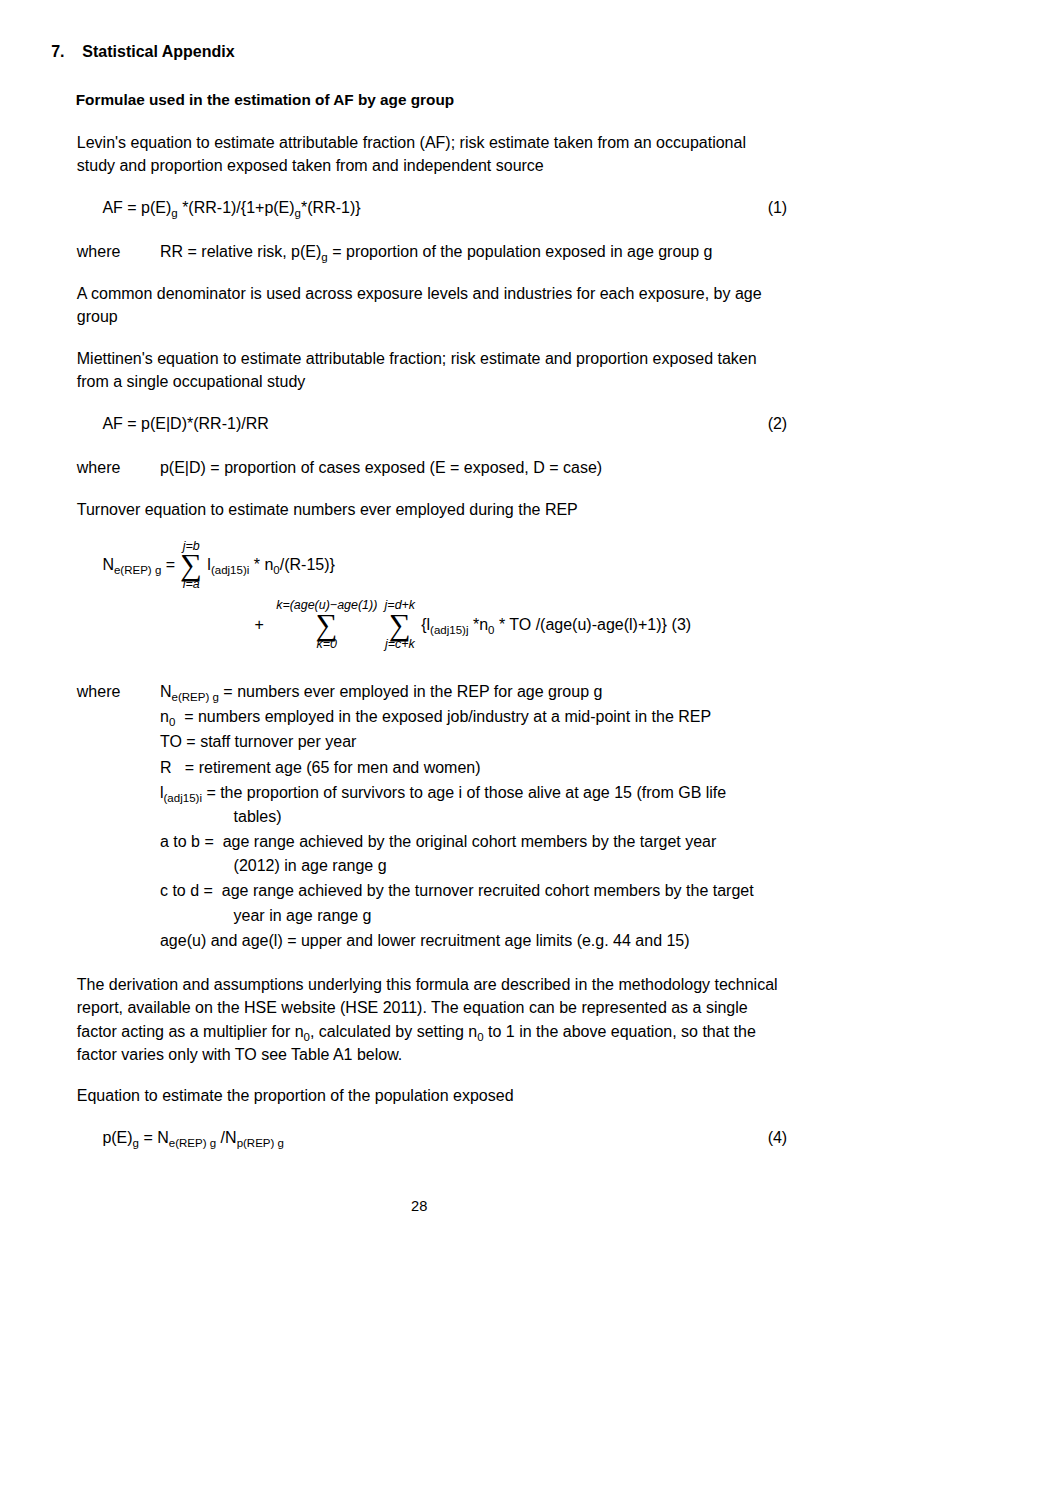7. Statistical Appendix
Formulae used in the estimation of AF by age group
Levin's equation to estimate attributable fraction (AF); risk estimate taken from an occupational study and proportion exposed taken from and independent source
AF = p(E)g *(RR-1)/{1+p(E)g*(RR-1)} (1)
where
RR = relative risk, p(E)g = proportion of the population exposed in age group g
A common denominator is used across exposure levels and industries for each exposure, by age group
Miettinen's equation to estimate attributable fraction; risk estimate and proportion exposed taken from a single occupational study
AF = p(E|D)*(RR-1)/RR (2)
where
p(E|D) = proportion of cases exposed (E = exposed, D = case)
Turnover equation to estimate numbers ever employed during the REP
Ne(REP) g = j=b ∑ i=a l(adj15)i * n0/(R-15)}
+ k=(age(u)−age(1)) ∑ k=0 j=d+k ∑ j=c+k {l(adj15)j *n0 * TO /(age(u)-age(l)+1)} (3)
where
Ne(REP) g = numbers ever employed in the REP for age group g
n0 = numbers employed in the exposed job/industry at a mid-point in the REP
TO = staff turnover per year
R = retirement age (65 for men and women)
l(adj15)i = the proportion of survivors to age i of those alive at age 15 (from GB life
tables)
a to b = age range achieved by the original cohort members by the target year
(2012) in age range g
c to d = age range achieved by the turnover recruited cohort members by the target
year in age range g
age(u) and age(l) = upper and lower recruitment age limits (e.g. 44 and 15)
The derivation and assumptions underlying this formula are described in the methodology technical report, available on the HSE website (HSE 2011). The equation can be represented as a single factor acting as a multiplier for n0, calculated by setting n0 to 1 in the above equation, so that the factor varies only with TO see Table A1 below.
Equation to estimate the proportion of the population exposed
p(E)g = Ne(REP) g /Np(REP) g (4)
28